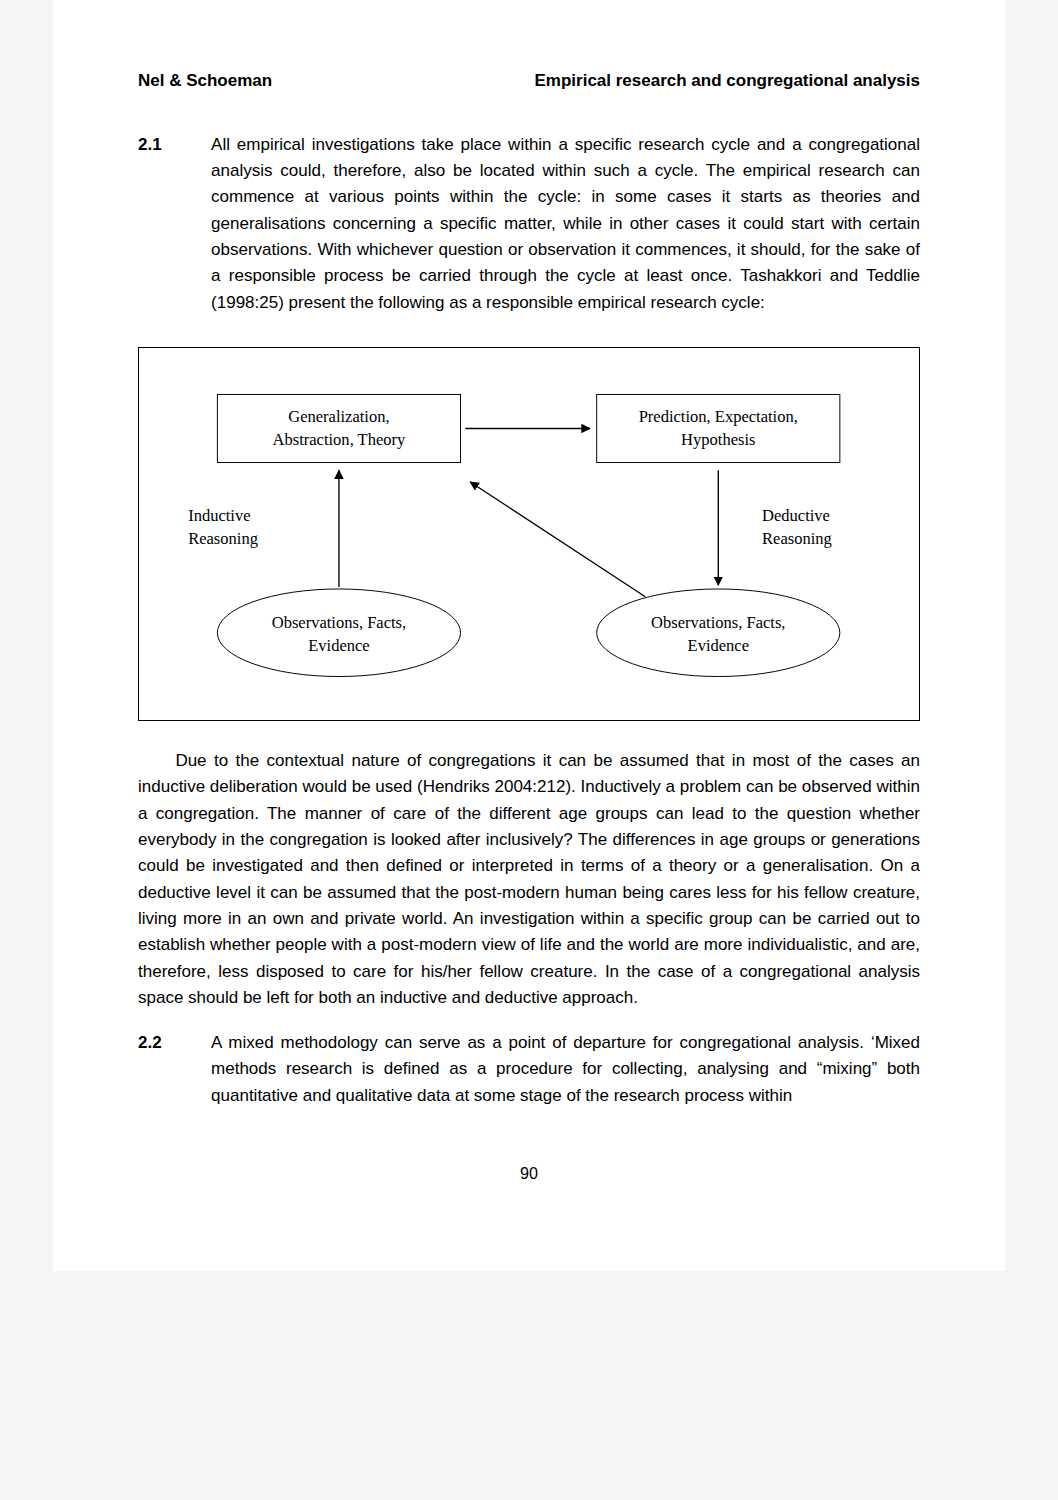Nel & Schoeman Empirical research and congregational analysis
2.1
All empirical investigations take place within a specific research cycle and a congregational analysis could, therefore, also be located within such a cycle. The empirical research can commence at various points within the cycle: in some cases it starts as theories and generalisations concerning a specific matter, while in other cases it could start with certain observations. With whichever question or observation it commences, it should, for the sake of a responsible process be carried through the cycle at least once. Tashakkori and Teddlie (1998:25) present the following as a responsible empirical research cycle:
Generalization, Abstraction, Theory Prediction, Expectation, Hypothesis Observations, Facts, Evidence Observations, Facts, Evidence Inductive Reasoning Deductive Reasoning
Due to the contextual nature of congregations it can be assumed that in most of the cases an inductive deliberation would be used (Hendriks 2004:212). Inductively a problem can be observed within a congregation. The manner of care of the different age groups can lead to the question whether everybody in the congregation is looked after inclusively? The differences in age groups or generations could be investigated and then defined or interpreted in terms of a theory or a generalisation. On a deductive level it can be assumed that the post-modern human being cares less for his fellow creature, living more in an own and private world. An investigation within a specific group can be carried out to establish whether people with a post-modern view of life and the world are more individualistic, and are, therefore, less disposed to care for his/her fellow creature. In the case of a congregational analysis space should be left for both an inductive and deductive approach.
2.2
A mixed methodology can serve as a point of departure for congregational analysis. ‘Mixed methods research is defined as a procedure for collecting, analysing and “mixing” both quantitative and qualitative data at some stage of the research process within
90